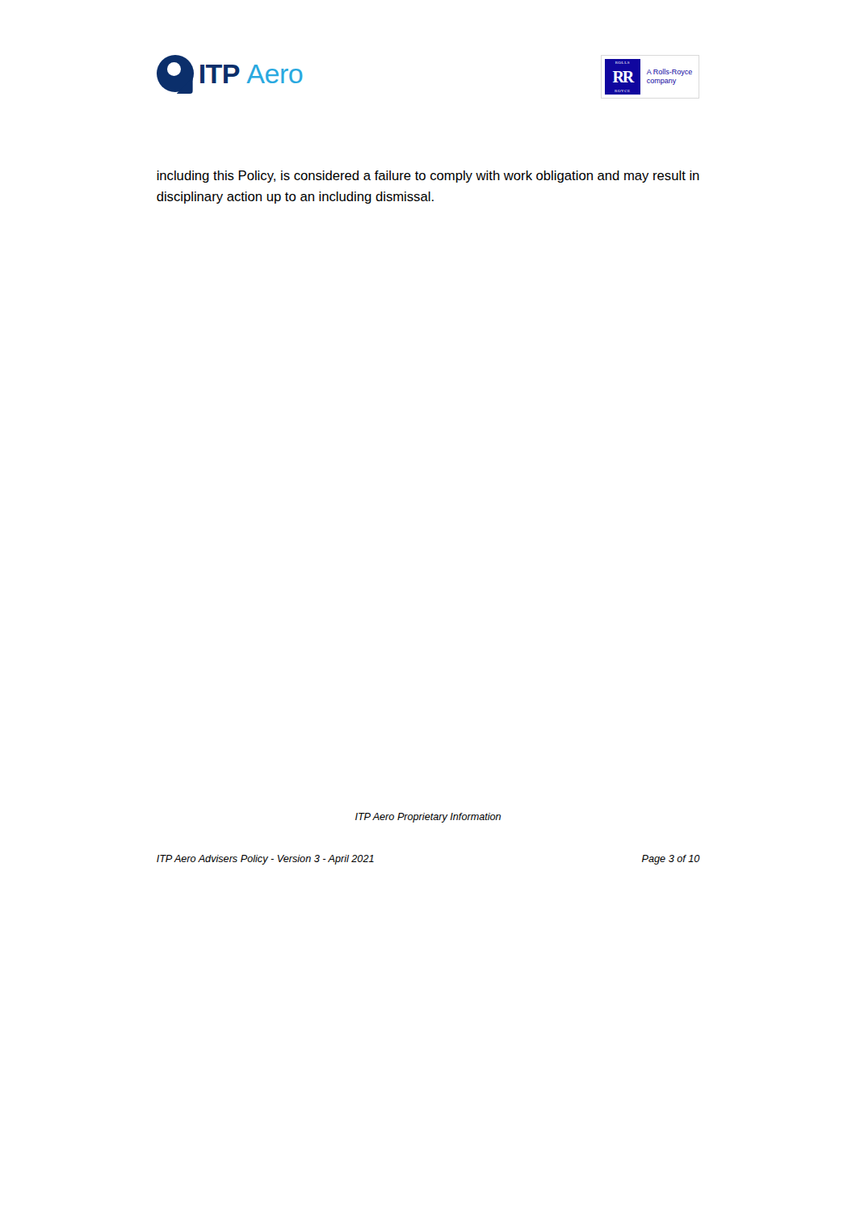ITP Aero
Rolls
RR
Royce
A Rolls-Royce
company
including this Policy, is considered a failure to comply with work obligation and may result in disciplinary action up to an including dismissal.
ITP Aero Proprietary Information
ITP Aero Advisers Policy - Version 3 - April 2021 Page 3 of 10